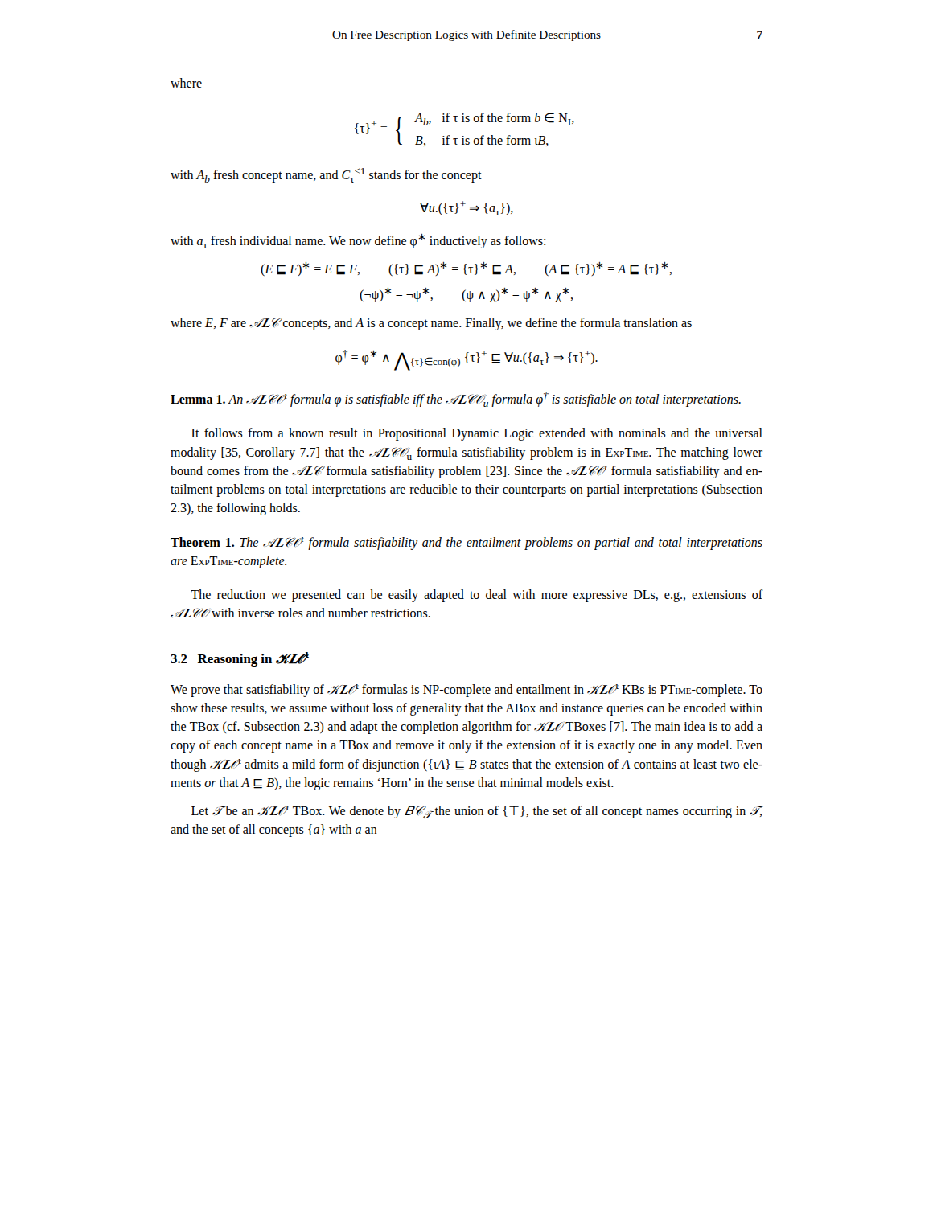On Free Description Logics with Definite Descriptions 7
where
{τ}+ = {
| A b , | if τ is of the form b ∈ N I , |
| B , | if τ is of the form ι B , |
with Ab fresh concept name, and Cτ≤1 stands for the concept
∀u.({τ}+ ⇒ {aτ}),
with aτ fresh individual name. We now define φ∗ inductively as follows:
(E ⊑ F)∗ = E ⊑ F, ({τ} ⊑ A)∗ = {τ}∗ ⊑ A, (A ⊑ {τ})∗ = A ⊑ {τ}∗,
(¬ψ)∗ = ¬ψ∗, (ψ ∧ χ)∗ = ψ∗ ∧ χ∗,
where E, F are 𝒜𝑳𝒞 concepts, and A is a concept name. Finally, we define the formula translation as
φ† = φ∗ ∧ ⋀{τ}∈con(φ) {τ}+ ⊑ ∀u.({aτ} ⇒ {τ}+).
Lemma 1. An 𝒜𝑳𝒞𝒪ι formula φ is satisfiable iff the 𝒜𝑳𝒞𝒪u formula φ† is satisfiable on total interpretations.
It follows from a known result in Propositional Dynamic Logic extended with nominals and the universal modality [35, Corollary 7.7] that the 𝒜𝑳𝒞𝒪u formula satisfiability problem is in ExpTime. The matching lower bound comes from the 𝒜𝑳𝒞 formula satisfiability problem [23]. Since the 𝒜𝑳𝒞𝒪ι formula satisfiability and entailment problems on total interpretations are reducible to their counterparts on partial interpretations (Subsection 2.3), the following holds.
Theorem 1. The 𝒜𝑳𝒞𝒪ι formula satisfiability and the entailment problems on partial and total interpretations are ExpTime-complete.
The reduction we presented can be easily adapted to deal with more expressive DLs, e.g., extensions of 𝒜𝑳𝒞𝒪 with inverse roles and number restrictions.
3.2 Reasoning in 𝒦𝑳𝒪ι
We prove that satisfiability of 𝒦𝑳𝒪ι formulas is NP-complete and entailment in 𝒦𝑳𝒪ι KBs is PTime-complete. To show these results, we assume without loss of generality that the ABox and instance queries can be encoded within the TBox (cf. Subsection 2.3) and adapt the completion algorithm for 𝒦𝑳𝒪 TBoxes [7]. The main idea is to add a copy of each concept name in a TBox and remove it only if the extension of it is exactly one in any model. Even though 𝒦𝑳𝒪ι admits a mild form of disjunction ({ιA} ⊑ B states that the extension of A contains at least two elements or that A ⊑ B), the logic remains ‘Horn’ in the sense that minimal models exist.
Let 𝒯 be an 𝒦𝑳𝒪ι TBox. We denote by 𝐵𝒞𝒯 the union of {⊤}, the set of all concept names occurring in 𝒯, and the set of all concepts {a} with a an